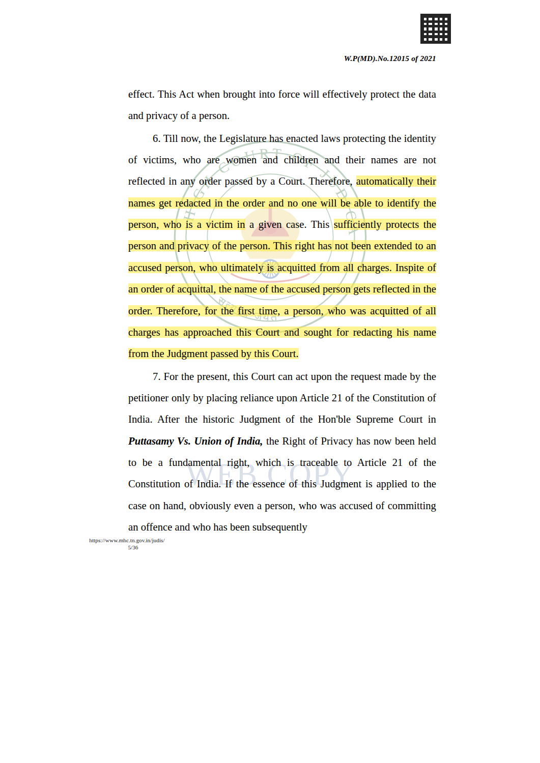W.P(MD).No.12015 of 2021
HIGH COURT OF JUDICATURE AT MADRAS सत्यमेव जयते
WEB COPY
effect. This Act when brought into force will effectively protect the data and privacy of a person.
6. Till now, the Legislature has enacted laws protecting the identity of victims, who are women and children and their names are not reflected in any order passed by a Court. Therefore, automatically their names get redacted in the order and no one will be able to identify the person, who is a victim in a given case. This sufficiently protects the person and privacy of the person. This right has not been extended to an accused person, who ultimately is acquitted from all charges. Inspite of an order of acquittal, the name of the accused person gets reflected in the order. Therefore, for the first time, a person, who was acquitted of all charges has approached this Court and sought for redacting his name from the Judgment passed by this Court.
7. For the present, this Court can act upon the request made by the petitioner only by placing reliance upon Article 21 of the Constitution of India. After the historic Judgment of the Hon'ble Supreme Court in Puttasamy Vs. Union of India, the Right of Privacy has now been held to be a fundamental right, which is traceable to Article 21 of the Constitution of India. If the essence of this Judgment is applied to the case on hand, obviously even a person, who was accused of committing an offence and who has been subsequently
https://www.mhc.tn.gov.in/judis/
5/36